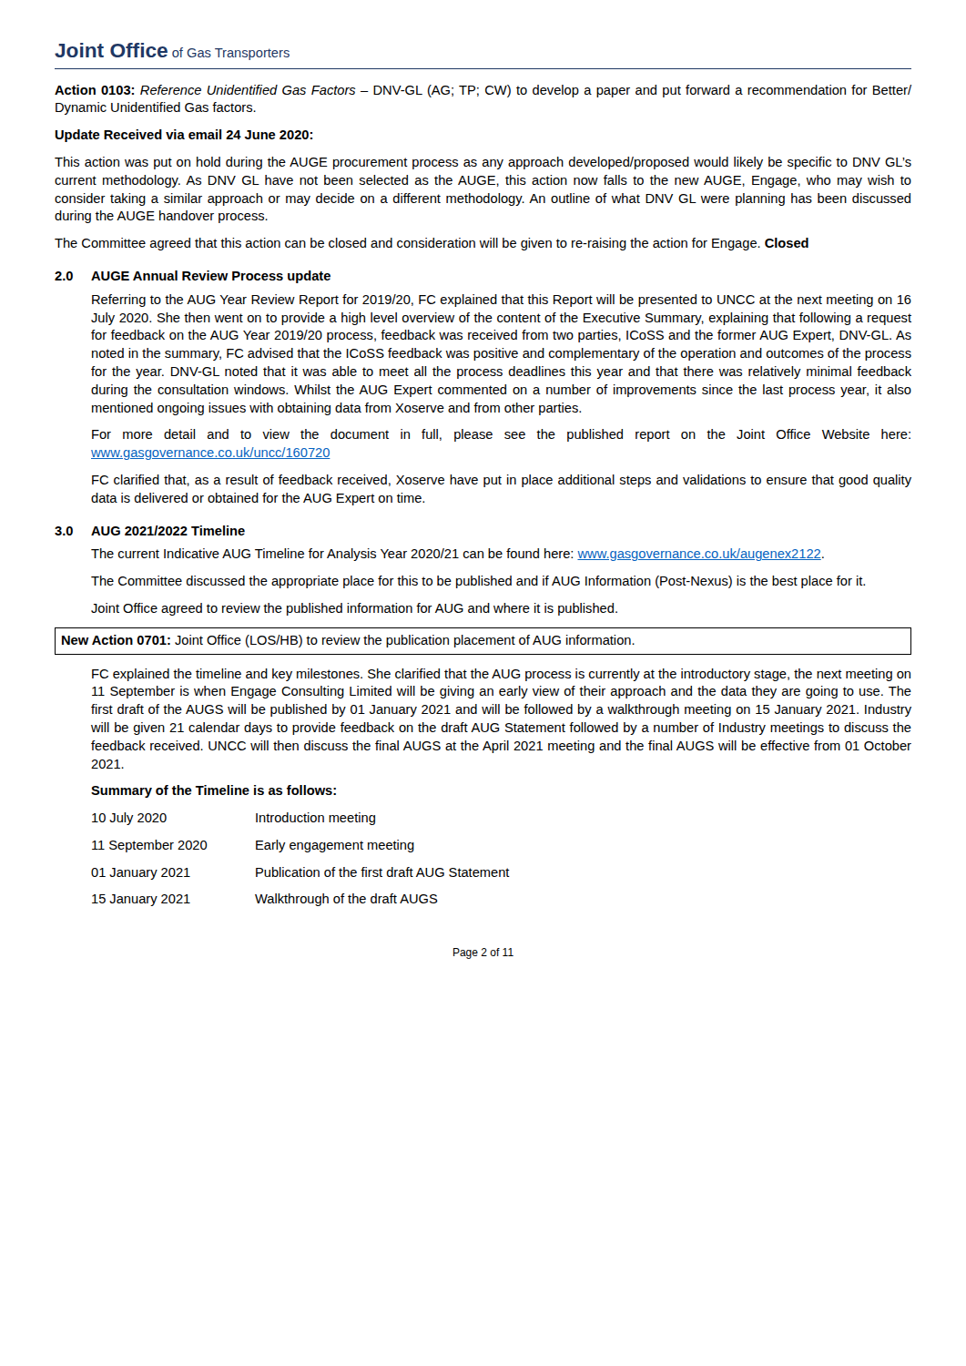Joint Office of Gas Transporters
Action 0103: Reference Unidentified Gas Factors – DNV-GL (AG; TP; CW) to develop a paper and put forward a recommendation for Better/ Dynamic Unidentified Gas factors.
Update Received via email 24 June 2020:
This action was put on hold during the AUGE procurement process as any approach developed/proposed would likely be specific to DNV GL’s current methodology. As DNV GL have not been selected as the AUGE, this action now falls to the new AUGE, Engage, who may wish to consider taking a similar approach or may decide on a different methodology. An outline of what DNV GL were planning has been discussed during the AUGE handover process.
The Committee agreed that this action can be closed and consideration will be given to re-raising the action for Engage. Closed
2.0
AUGE Annual Review Process update
Referring to the AUG Year Review Report for 2019/20, FC explained that this Report will be presented to UNCC at the next meeting on 16 July 2020. She then went on to provide a high level overview of the content of the Executive Summary, explaining that following a request for feedback on the AUG Year 2019/20 process, feedback was received from two parties, ICoSS and the former AUG Expert, DNV-GL. As noted in the summary, FC advised that the ICoSS feedback was positive and complementary of the operation and outcomes of the process for the year. DNV-GL noted that it was able to meet all the process deadlines this year and that there was relatively minimal feedback during the consultation windows. Whilst the AUG Expert commented on a number of improvements since the last process year, it also mentioned ongoing issues with obtaining data from Xoserve and from other parties.
For more detail and to view the document in full, please see the published report on the Joint Office Website here: www.gasgovernance.co.uk/uncc/160720
FC clarified that, as a result of feedback received, Xoserve have put in place additional steps and validations to ensure that good quality data is delivered or obtained for the AUG Expert on time.
3.0
AUG 2021/2022 Timeline
The current Indicative AUG Timeline for Analysis Year 2020/21 can be found here: www.gasgovernance.co.uk/augenex2122.
The Committee discussed the appropriate place for this to be published and if AUG Information (Post-Nexus) is the best place for it.
Joint Office agreed to review the published information for AUG and where it is published.
New Action 0701: Joint Office (LOS/HB) to review the publication placement of AUG information.
FC explained the timeline and key milestones. She clarified that the AUG process is currently at the introductory stage, the next meeting on 11 September is when Engage Consulting Limited will be giving an early view of their approach and the data they are going to use. The first draft of the AUGS will be published by 01 January 2021 and will be followed by a walkthrough meeting on 15 January 2021. Industry will be given 21 calendar days to provide feedback on the draft AUG Statement followed by a number of Industry meetings to discuss the feedback received. UNCC will then discuss the final AUGS at the April 2021 meeting and the final AUGS will be effective from 01 October 2021.
Summary of the Timeline is as follows:
10 July 2020
Introduction meeting
11 September 2020
Early engagement meeting
01 January 2021
Publication of the first draft AUG Statement
15 January 2021
Walkthrough of the draft AUGS
Page 2 of 11